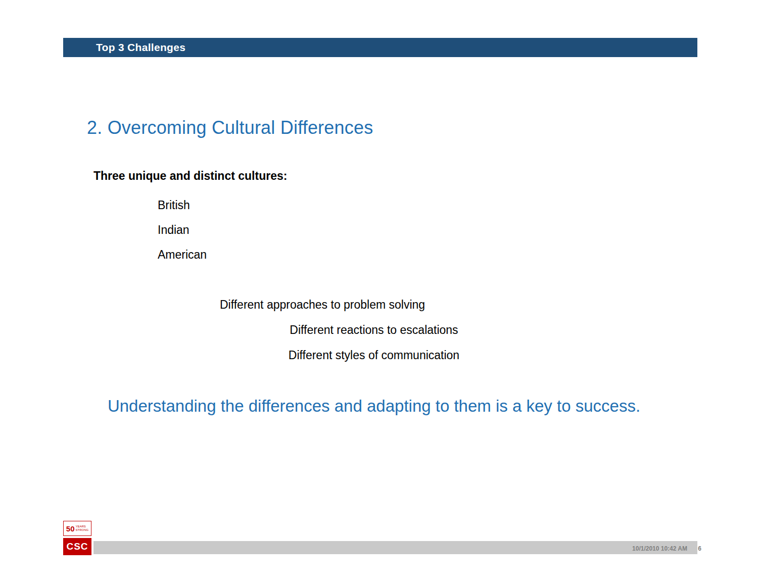Top 3 Challenges
2. Overcoming Cultural Differences
Three unique and distinct cultures:
British
Indian
American
Different approaches to problem solving
Different reactions to escalations
Different styles of communication
Understanding the differences and adapting to them is a key to success.
50 YEARS
STRONG
CSC
10/1/2010 10:42 AM
6